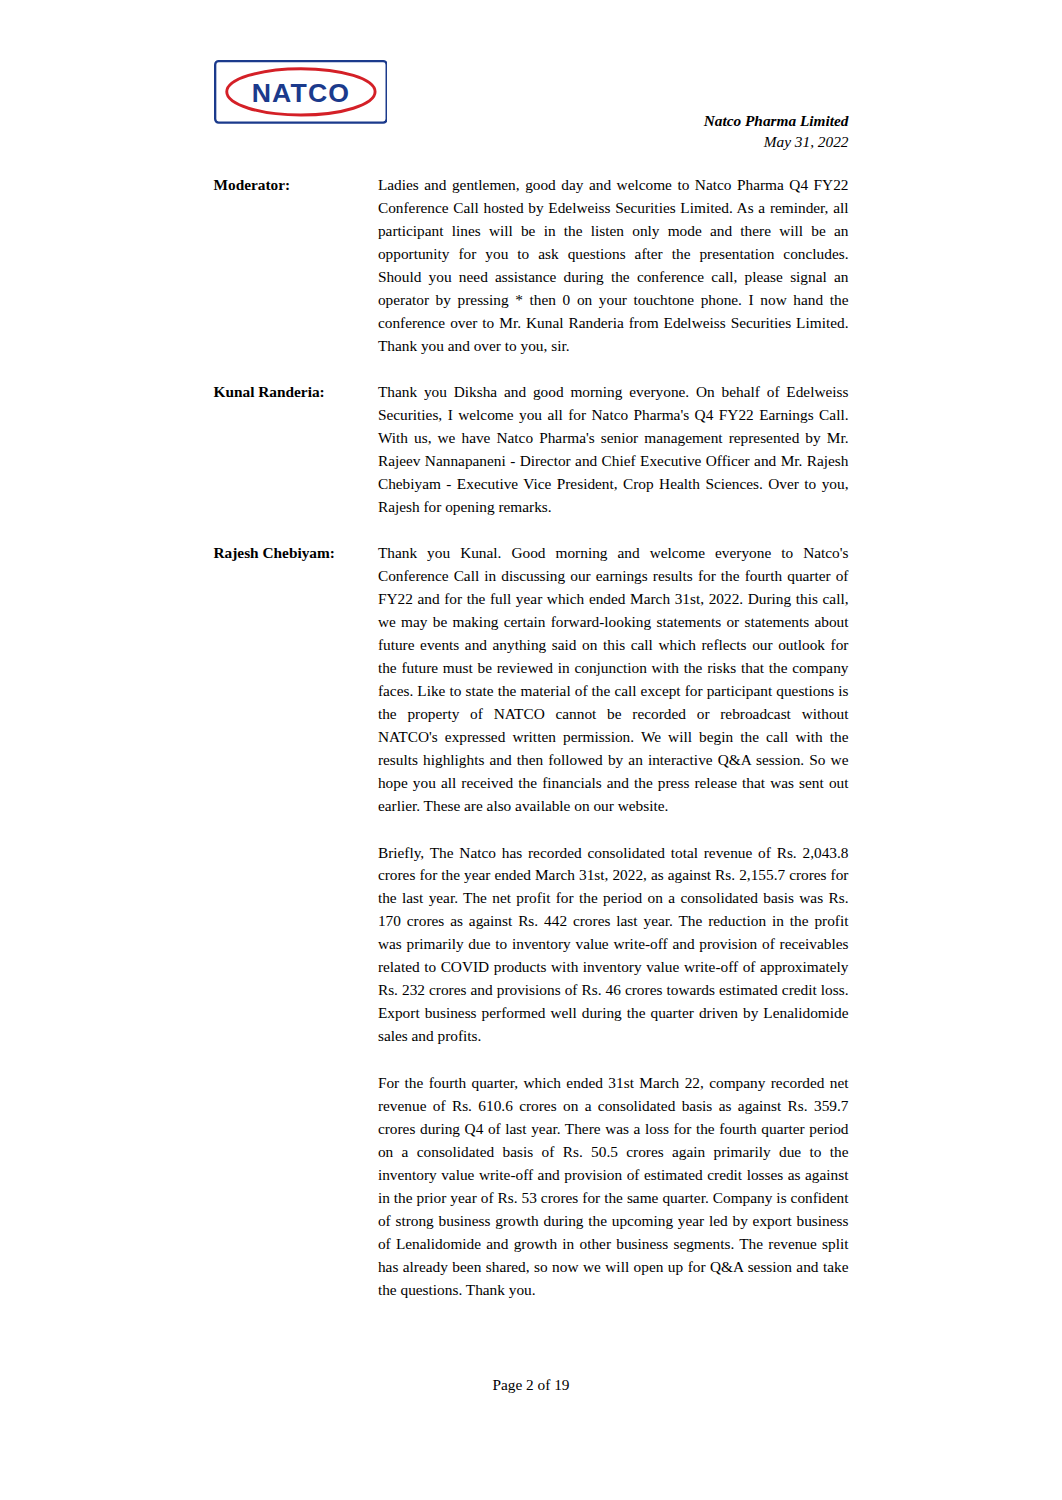NATCO
Natco Pharma Limited
May 31, 2022
| Moderator: | Ladies and gentlemen, good day and welcome to Natco Pharma Q4 FY22 Conference Call hosted by Edelweiss Securities Limited. As a reminder, all participant lines will be in the listen only mode and there will be an opportunity for you to ask questions after the presentation concludes. Should you need assistance during the conference call, please signal an operator by pressing * then 0 on your touchtone phone. I now hand the conference over to Mr. Kunal Randeria from Edelweiss Securities Limited. Thank you and over to you, sir. |
| Kunal Randeria: | Thank you Diksha and good morning everyone. On behalf of Edelweiss Securities, I welcome you all for Natco Pharma's Q4 FY22 Earnings Call. With us, we have Natco Pharma's senior management represented by Mr. Rajeev Nannapaneni - Director and Chief Executive Officer and Mr. Rajesh Chebiyam - Executive Vice President, Crop Health Sciences. Over to you, Rajesh for opening remarks. |
| Rajesh Chebiyam: | Thank you Kunal. Good morning and welcome everyone to Natco's Conference Call in discussing our earnings results for the fourth quarter of FY22 and for the full year which ended March 31st, 2022. During this call, we may be making certain forward-looking statements or statements about future events and anything said on this call which reflects our outlook for the future must be reviewed in conjunction with the risks that the company faces. Like to state the material of the call except for participant questions is the property of NATCO cannot be recorded or rebroadcast without NATCO's expressed written permission. We will begin the call with the results highlights and then followed by an interactive Q&A session. So we hope you all received the financials and the press release that was sent out earlier. These are also available on our website. Briefly, The Natco has recorded consolidated total revenue of Rs. 2,043.8 crores for the year ended March 31st, 2022, as against Rs. 2,155.7 crores for the last year. The net profit for the period on a consolidated basis was Rs. 170 crores as against Rs. 442 crores last year. The reduction in the profit was primarily due to inventory value write-off and provision of receivables related to COVID products with inventory value write-off of approximately Rs. 232 crores and provisions of Rs. 46 crores towards estimated credit loss. Export business performed well during the quarter driven by Lenalidomide sales and profits. For the fourth quarter, which ended 31st March 22, company recorded net revenue of Rs. 610.6 crores on a consolidated basis as against Rs. 359.7 crores during Q4 of last year. There was a loss for the fourth quarter period on a consolidated basis of Rs. 50.5 crores again primarily due to the inventory value write-off and provision of estimated credit losses as against in the prior year of Rs. 53 crores for the same quarter. Company is confident of strong business growth during the upcoming year led by export business of Lenalidomide and growth in other business segments. The revenue split has already been shared, so now we will open up for Q&A session and take the questions. Thank you. |
Page 2 of 19